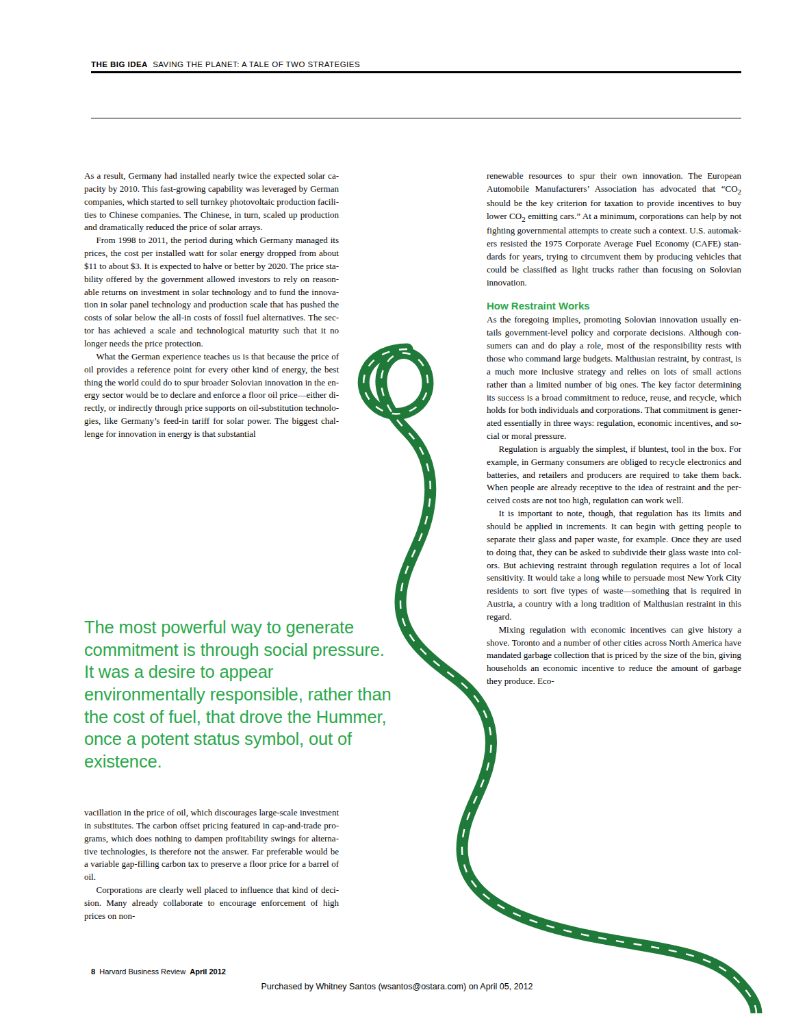THE BIG IDEA SAVING THE PLANET: A TALE OF TWO STRATEGIES
As a result, Germany had installed nearly twice the expected solar capacity by 2010. This fast-growing capability was leveraged by German companies, which started to sell turnkey photovoltaic production facilities to Chinese companies. The Chinese, in turn, scaled up production and dramatically reduced the price of solar arrays.
From 1998 to 2011, the period during which Germany managed its prices, the cost per installed watt for solar energy dropped from about $11 to about $3. It is expected to halve or better by 2020. The price stability offered by the government allowed investors to rely on reasonable returns on investment in solar technology and to fund the innovation in solar panel technology and production scale that has pushed the costs of solar below the all-in costs of fossil fuel alternatives. The sector has achieved a scale and technological maturity such that it no longer needs the price protection.
What the German experience teaches us is that because the price of oil provides a reference point for every other kind of energy, the best thing the world could do to spur broader Solovian innovation in the energy sector would be to declare and enforce a floor oil price—either directly, or indirectly through price supports on oil-substitution technologies, like Germany’s feed-in tariff for solar power. The biggest challenge for innovation in energy is that substantial
The most powerful way to generate commitment is through social pressure. It was a desire to appear environmentally responsible, rather than the cost of fuel, that drove the Hummer, once a potent status symbol, out of existence.
vacillation in the price of oil, which discourages large-scale investment in substitutes. The carbon offset pricing featured in cap-and-trade programs, which does nothing to dampen profitability swings for alternative technologies, is therefore not the answer. Far preferable would be a variable gap-filling carbon tax to preserve a floor price for a barrel of oil.
Corporations are clearly well placed to influence that kind of decision. Many already collaborate to encourage enforcement of high prices on non-
renewable resources to spur their own innovation. The European Automobile Manufacturers’ Association has advocated that “CO2 should be the key criterion for taxation to provide incentives to buy lower CO2 emitting cars.” At a minimum, corporations can help by not fighting governmental attempts to create such a context. U.S. automakers resisted the 1975 Corporate Average Fuel Economy (CAFE) standards for years, trying to circumvent them by producing vehicles that could be classified as light trucks rather than focusing on Solovian innovation.
How Restraint Works
As the foregoing implies, promoting Solovian innovation usually entails government-level policy and corporate decisions. Although consumers can and do play a role, most of the responsibility rests with those who command large budgets. Malthusian restraint, by contrast, is a much more inclusive strategy and relies on lots of small actions rather than a limited number of big ones. The key factor determining its success is a broad commitment to reduce, reuse, and recycle, which holds for both individuals and corporations. That commitment is generated essentially in three ways: regulation, economic incentives, and social or moral pressure.
Regulation is arguably the simplest, if bluntest, tool in the box. For example, in Germany consumers are obliged to recycle electronics and batteries, and retailers and producers are required to take them back. When people are already receptive to the idea of restraint and the perceived costs are not too high, regulation can work well.
It is important to note, though, that regulation has its limits and should be applied in increments. It can begin with getting people to separate their glass and paper waste, for example. Once they are used to doing that, they can be asked to subdivide their glass waste into colors. But achieving restraint through regulation requires a lot of local sensitivity. It would take a long while to persuade most New York City residents to sort five types of waste—something that is required in Austria, a country with a long tradition of Malthusian restraint in this regard.
Mixing regulation with economic incentives can give history a shove. Toronto and a number of other cities across North America have mandated garbage collection that is priced by the size of the bin, giving households an economic incentive to reduce the amount of garbage they produce. Eco-
8 Harvard Business Review April 2012
Purchased by Whitney Santos (wsantos@ostara.com) on April 05, 2012